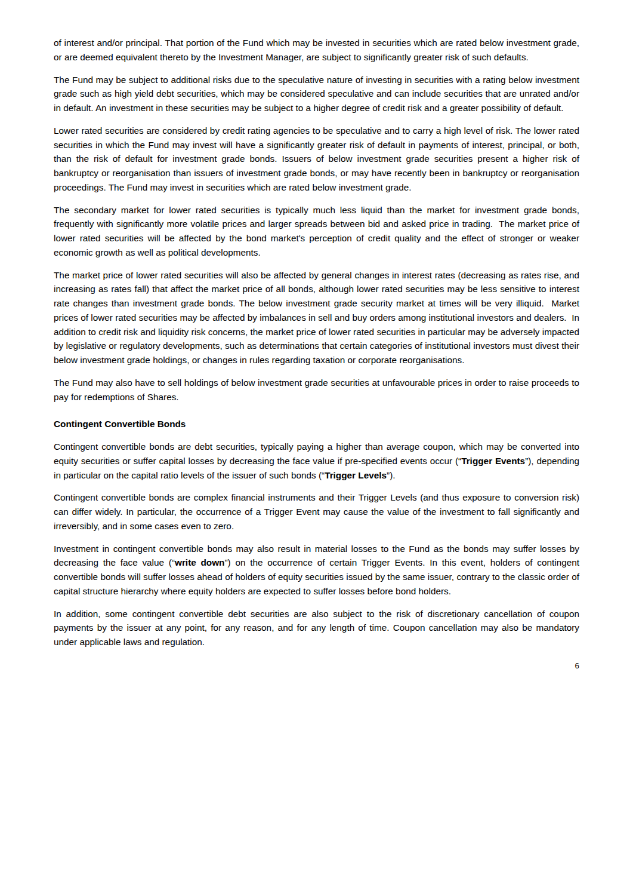of interest and/or principal. That portion of the Fund which may be invested in securities which are rated below investment grade, or are deemed equivalent thereto by the Investment Manager, are subject to significantly greater risk of such defaults.
The Fund may be subject to additional risks due to the speculative nature of investing in securities with a rating below investment grade such as high yield debt securities, which may be considered speculative and can include securities that are unrated and/or in default. An investment in these securities may be subject to a higher degree of credit risk and a greater possibility of default.
Lower rated securities are considered by credit rating agencies to be speculative and to carry a high level of risk. The lower rated securities in which the Fund may invest will have a significantly greater risk of default in payments of interest, principal, or both, than the risk of default for investment grade bonds. Issuers of below investment grade securities present a higher risk of bankruptcy or reorganisation than issuers of investment grade bonds, or may have recently been in bankruptcy or reorganisation proceedings. The Fund may invest in securities which are rated below investment grade.
The secondary market for lower rated securities is typically much less liquid than the market for investment grade bonds, frequently with significantly more volatile prices and larger spreads between bid and asked price in trading. The market price of lower rated securities will be affected by the bond market's perception of credit quality and the effect of stronger or weaker economic growth as well as political developments.
The market price of lower rated securities will also be affected by general changes in interest rates (decreasing as rates rise, and increasing as rates fall) that affect the market price of all bonds, although lower rated securities may be less sensitive to interest rate changes than investment grade bonds. The below investment grade security market at times will be very illiquid. Market prices of lower rated securities may be affected by imbalances in sell and buy orders among institutional investors and dealers. In addition to credit risk and liquidity risk concerns, the market price of lower rated securities in particular may be adversely impacted by legislative or regulatory developments, such as determinations that certain categories of institutional investors must divest their below investment grade holdings, or changes in rules regarding taxation or corporate reorganisations.
The Fund may also have to sell holdings of below investment grade securities at unfavourable prices in order to raise proceeds to pay for redemptions of Shares.
Contingent Convertible Bonds
Contingent convertible bonds are debt securities, typically paying a higher than average coupon, which may be converted into equity securities or suffer capital losses by decreasing the face value if pre-specified events occur (“Trigger Events”), depending in particular on the capital ratio levels of the issuer of such bonds (“Trigger Levels”).
Contingent convertible bonds are complex financial instruments and their Trigger Levels (and thus exposure to conversion risk) can differ widely. In particular, the occurrence of a Trigger Event may cause the value of the investment to fall significantly and irreversibly, and in some cases even to zero.
Investment in contingent convertible bonds may also result in material losses to the Fund as the bonds may suffer losses by decreasing the face value (“write down”) on the occurrence of certain Trigger Events. In this event, holders of contingent convertible bonds will suffer losses ahead of holders of equity securities issued by the same issuer, contrary to the classic order of capital structure hierarchy where equity holders are expected to suffer losses before bond holders.
In addition, some contingent convertible debt securities are also subject to the risk of discretionary cancellation of coupon payments by the issuer at any point, for any reason, and for any length of time. Coupon cancellation may also be mandatory under applicable laws and regulation.
6